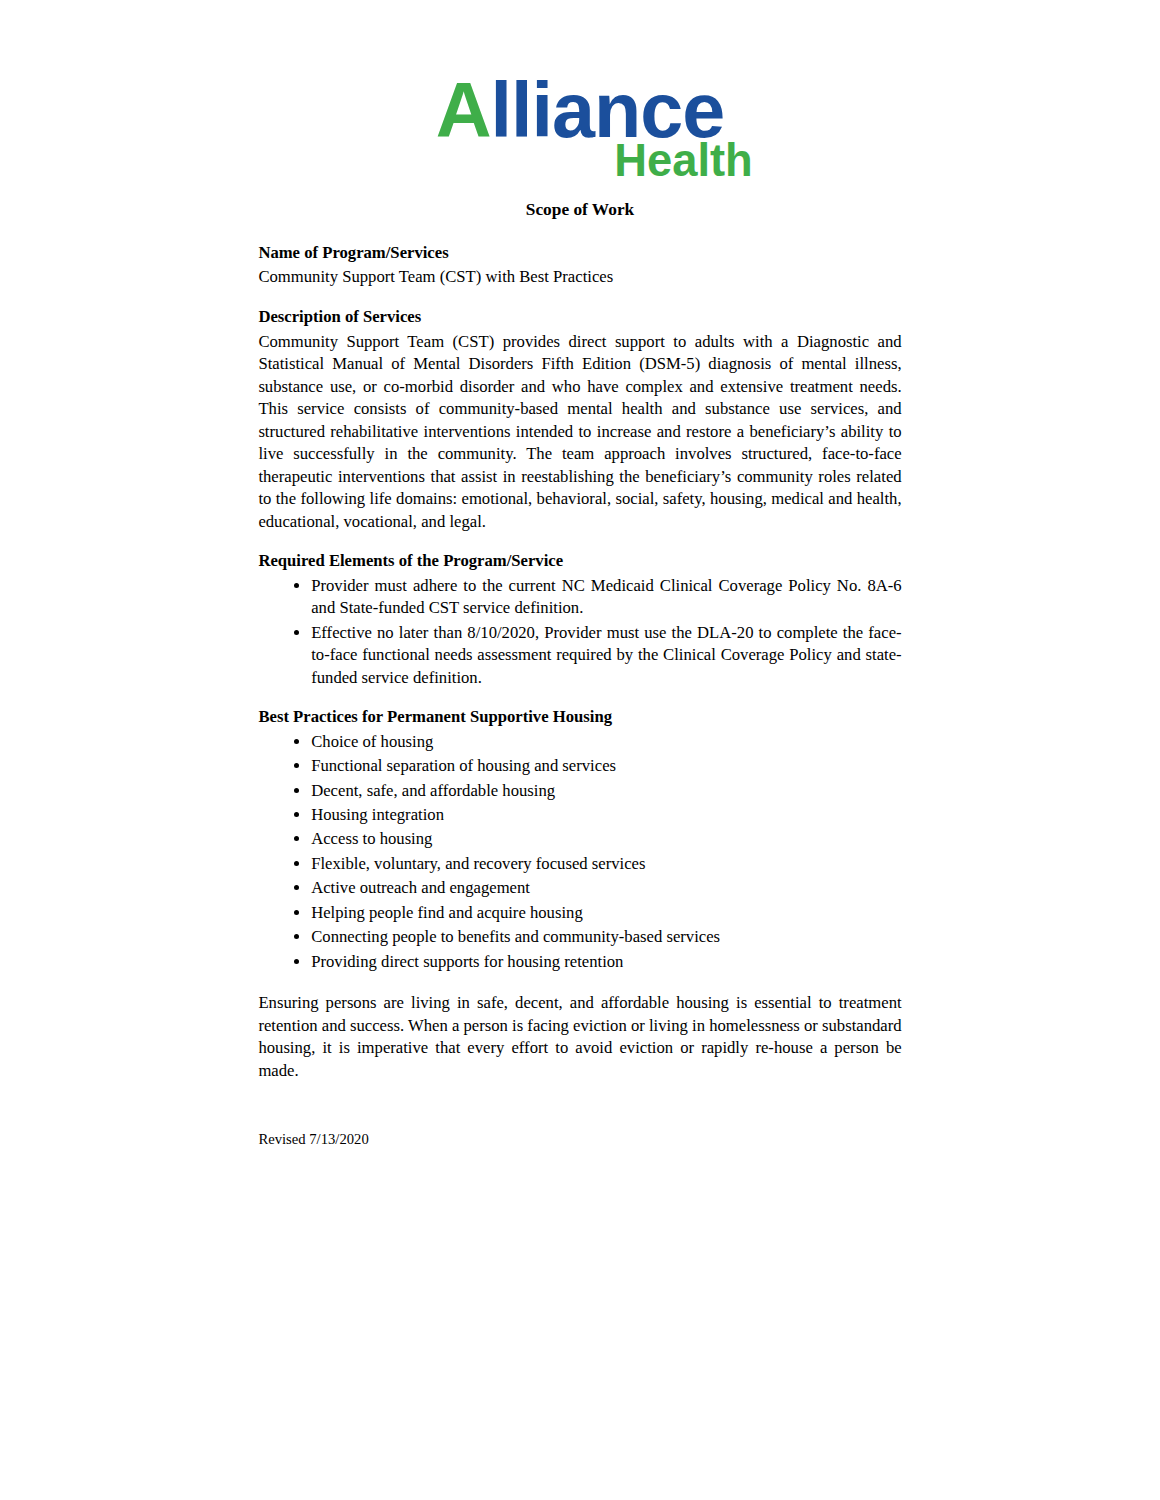Alliance Health
Scope of Work
Name of Program/Services
Community Support Team (CST) with Best Practices
Description of Services
Community Support Team (CST) provides direct support to adults with a Diagnostic and Statistical Manual of Mental Disorders Fifth Edition (DSM-5) diagnosis of mental illness, substance use, or co-morbid disorder and who have complex and extensive treatment needs. This service consists of community-based mental health and substance use services, and structured rehabilitative interventions intended to increase and restore a beneficiary’s ability to live successfully in the community. The team approach involves structured, face-to-face therapeutic interventions that assist in reestablishing the beneficiary’s community roles related to the following life domains: emotional, behavioral, social, safety, housing, medical and health, educational, vocational, and legal.
Required Elements of the Program/Service
Provider must adhere to the current NC Medicaid Clinical Coverage Policy No. 8A-6 and State-funded CST service definition.
Effective no later than 8/10/2020, Provider must use the DLA-20 to complete the face-to-face functional needs assessment required by the Clinical Coverage Policy and state-funded service definition.
Best Practices for Permanent Supportive Housing
Choice of housing
Functional separation of housing and services
Decent, safe, and affordable housing
Housing integration
Access to housing
Flexible, voluntary, and recovery focused services
Active outreach and engagement
Helping people find and acquire housing
Connecting people to benefits and community-based services
Providing direct supports for housing retention
Ensuring persons are living in safe, decent, and affordable housing is essential to treatment retention and success. When a person is facing eviction or living in homelessness or substandard housing, it is imperative that every effort to avoid eviction or rapidly re-house a person be made.
Revised 7/13/2020